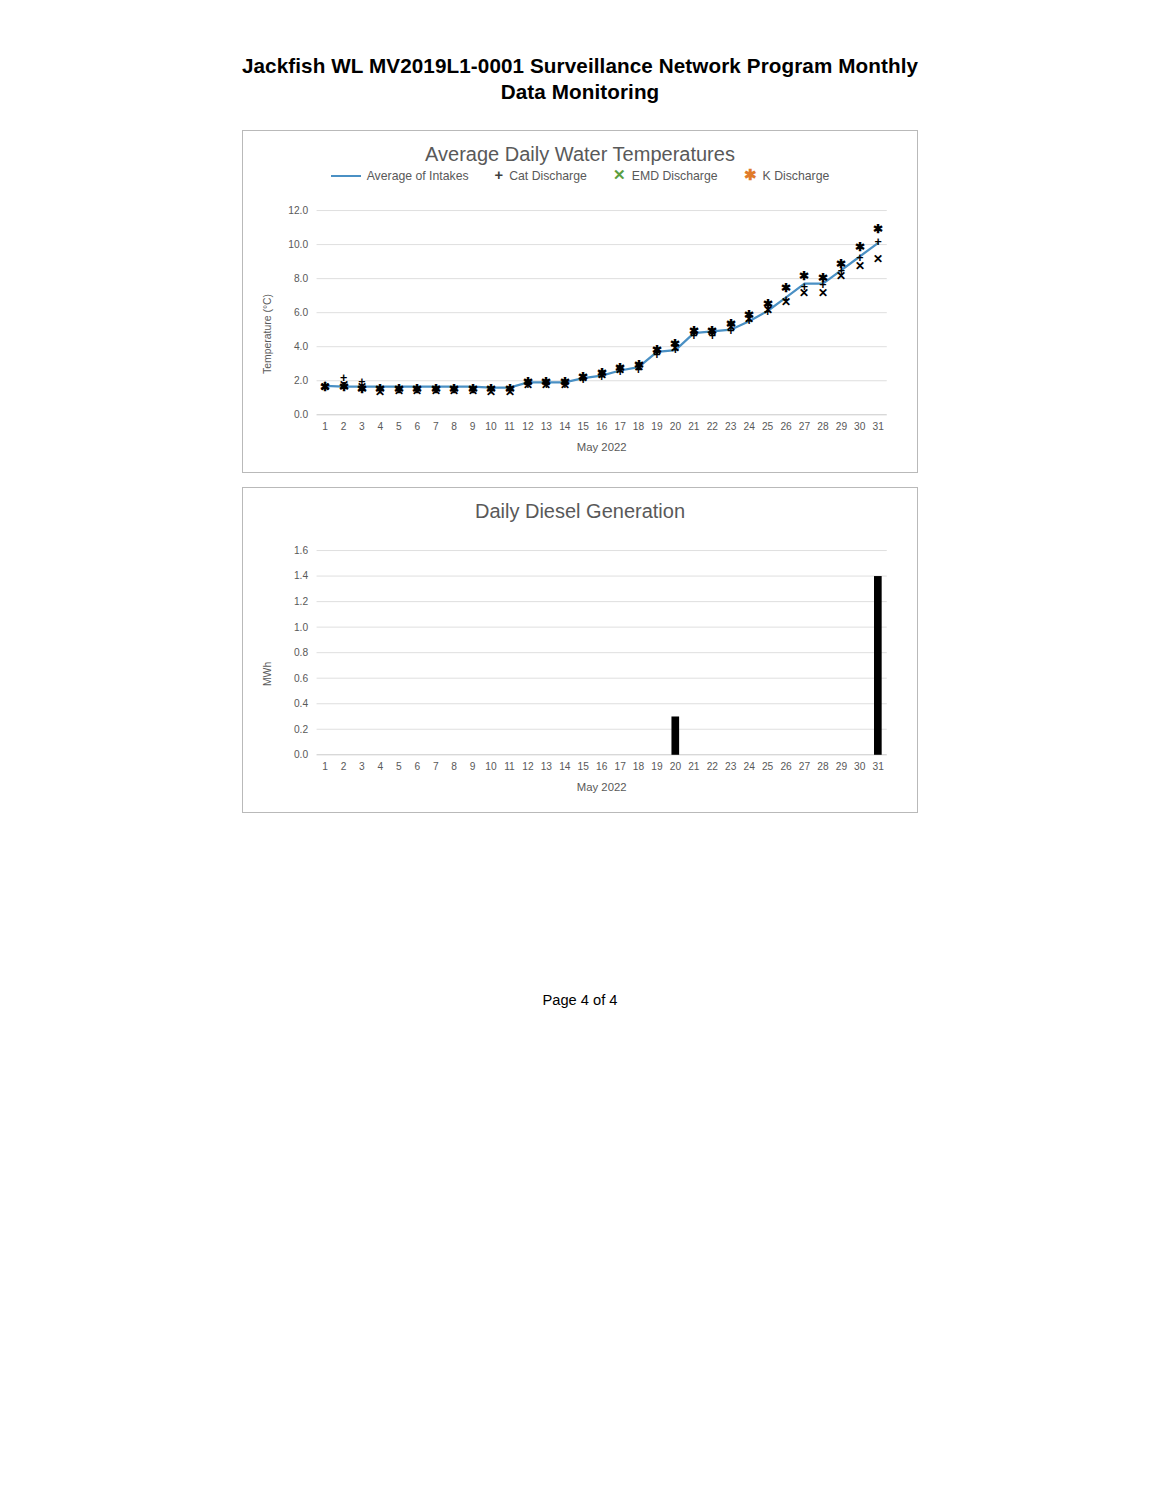Jackfish WL MV2019L1-0001 Surveillance Network Program Monthly Data Monitoring
Average Daily Water Temperatures
Average of Intakes +Cat Discharge ✕EMD Discharge ✱K Discharge
Temperature (°C) 12.0 10.0 8.0 6.0 4.0 2.0 0.0 1 2 3 4 5 6 7 8 9 10 11 12 13 14 15 16 17 18 19 20 21 22 23 24 25 26 27 28 29 30 31 May 2022 + + + + + + + + + + + + + + + + + + + + + + + + + + + + + + + ✕ ✕ ✕ ✕ ✕ ✕ ✕ ✕ ✕ ✕ ✕ ✕ ✕ ✕ ✕ ✕ ✕ ✕ ✕ ✕ ✕ ✕ ✕ ✕ ✕ ✕ ✕ ✕ ✕ ✕ ✕ ✱ ✱ ✱ ✱ ✱ ✱ ✱ ✱ ✱ ✱ ✱ ✱ ✱ ✱ ✱ ✱ ✱ ✱ ✱ ✱ ✱ ✱ ✱ ✱ ✱ ✱ ✱ ✱ ✱ ✱ ✱
Daily Diesel Generation
MWh 1.6 1.4 1.2 1.0 0.8 0.6 0.4 0.2 0.0 1 2 3 4 5 6 7 8 9 10 11 12 13 14 15 16 17 18 19 20 21 22 23 24 25 26 27 28 29 30 31 May 2022
Page 4 of 4